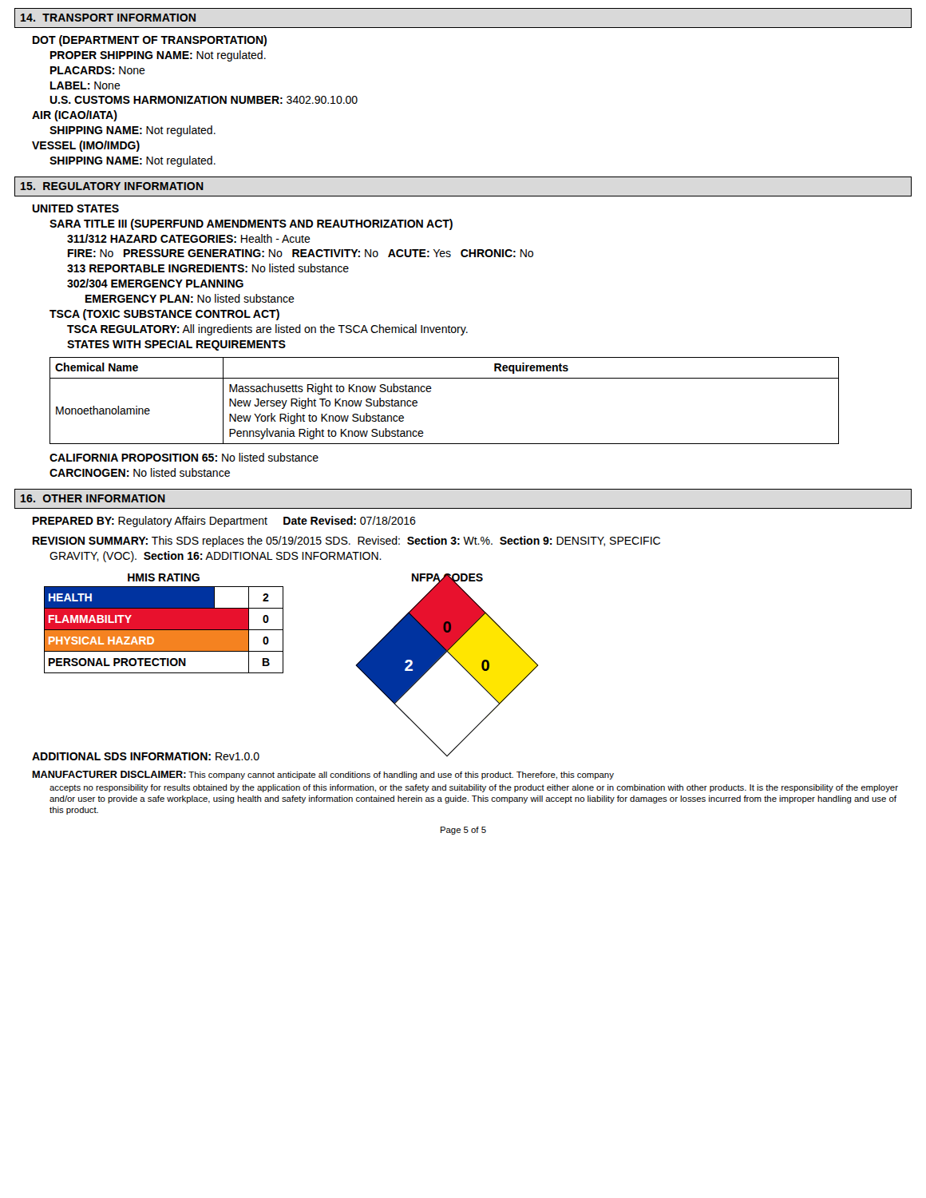14. TRANSPORT INFORMATION
DOT (DEPARTMENT OF TRANSPORTATION)
PROPER SHIPPING NAME: Not regulated.
PLACARDS: None
LABEL: None
U.S. CUSTOMS HARMONIZATION NUMBER: 3402.90.10.00
AIR (ICAO/IATA)
SHIPPING NAME: Not regulated.
VESSEL (IMO/IMDG)
SHIPPING NAME: Not regulated.
15. REGULATORY INFORMATION
UNITED STATES
SARA TITLE III (SUPERFUND AMENDMENTS AND REAUTHORIZATION ACT)
311/312 HAZARD CATEGORIES: Health - Acute
FIRE: No PRESSURE GENERATING: No REACTIVITY: No ACUTE: Yes CHRONIC: No
313 REPORTABLE INGREDIENTS: No listed substance
302/304 EMERGENCY PLANNING
EMERGENCY PLAN: No listed substance
TSCA (TOXIC SUBSTANCE CONTROL ACT)
TSCA REGULATORY: All ingredients are listed on the TSCA Chemical Inventory.
STATES WITH SPECIAL REQUIREMENTS
| Chemical Name | Requirements |
| --- | --- |
| Monoethanolamine | Massachusetts Right to Know Substance New Jersey Right To Know Substance New York Right to Know Substance Pennsylvania Right to Know Substance |
CALIFORNIA PROPOSITION 65: No listed substance
CARCINOGEN: No listed substance
16. OTHER INFORMATION
PREPARED BY: Regulatory Affairs Department Date Revised: 07/18/2016
REVISION SUMMARY: This SDS replaces the 05/19/2015 SDS. Revised: Section 3: Wt.%. Section 9: DENSITY, SPECIFIC
GRAVITY, (VOC). Section 16: ADDITIONAL SDS INFORMATION.
HMIS RATING
| HEALTH | | 2 |
| FLAMMABILITY | 0 |
| PHYSICAL HAZARD | 0 |
| PERSONAL PROTECTION | B |
NFPA CODES
0
2
0
ADDITIONAL SDS INFORMATION: Rev1.0.0
MANUFACTURER DISCLAIMER: This company cannot anticipate all conditions of handling and use of this product. Therefore, this company
accepts no responsibility for results obtained by the application of this information, or the safety and suitability of the product either alone or in combination with other products. It is the responsibility of the employer and/or user to provide a safe workplace, using health and safety information contained herein as a guide. This company will accept no liability for damages or losses incurred from the improper handling and use of this product.
Page 5 of 5